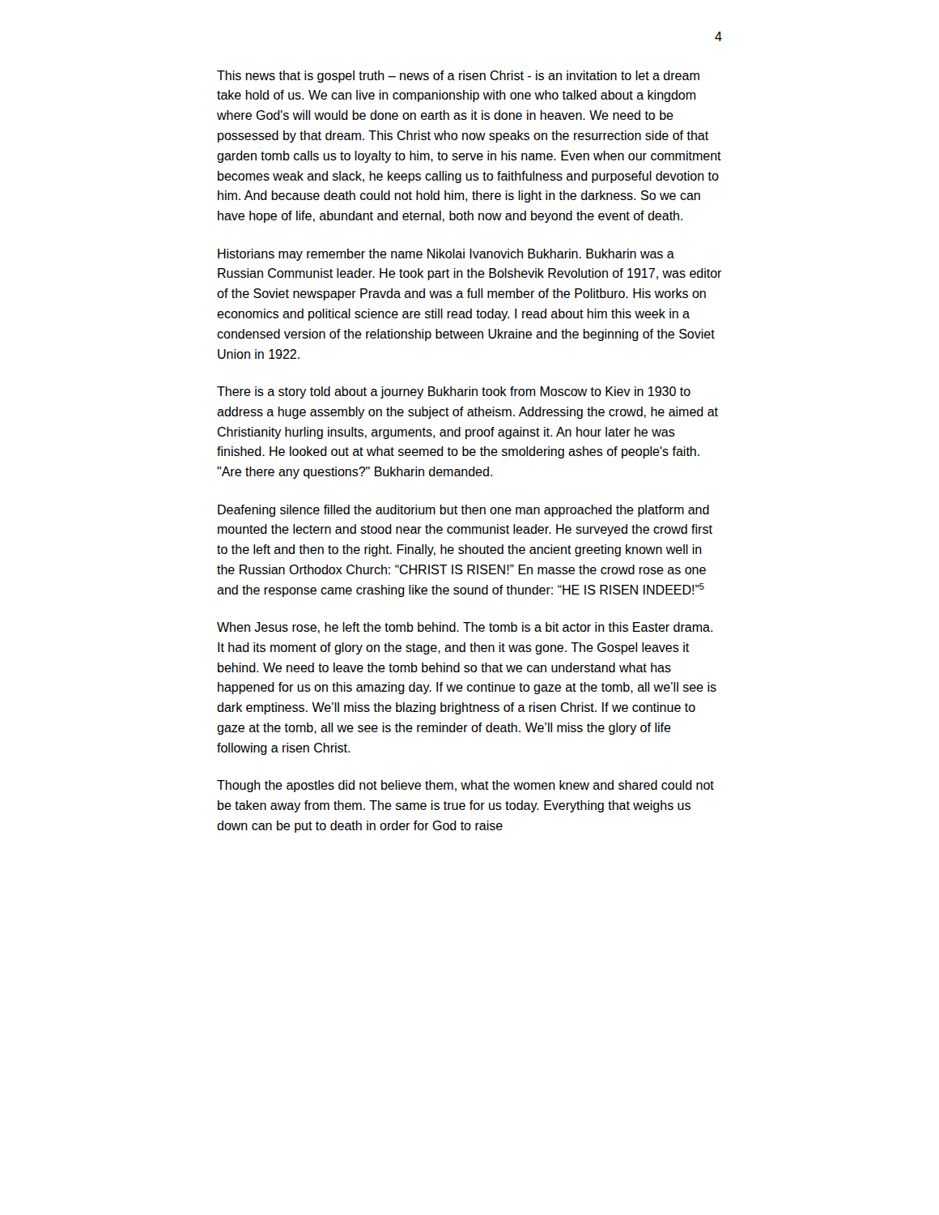4
This news that is gospel truth – news of a risen Christ - is an invitation to let a dream take hold of us. We can live in companionship with one who talked about a kingdom where God's will would be done on earth as it is done in heaven. We need to be possessed by that dream. This Christ who now speaks on the resurrection side of that garden tomb calls us to loyalty to him, to serve in his name. Even when our commitment becomes weak and slack, he keeps calling us to faithfulness and purposeful devotion to him. And because death could not hold him, there is light in the darkness. So we can have hope of life, abundant and eternal, both now and beyond the event of death.
Historians may remember the name Nikolai Ivanovich Bukharin. Bukharin was a Russian Communist leader. He took part in the Bolshevik Revolution of 1917, was editor of the Soviet newspaper Pravda and was a full member of the Politburo. His works on economics and political science are still read today. I read about him this week in a condensed version of the relationship between Ukraine and the beginning of the Soviet Union in 1922.
There is a story told about a journey Bukharin took from Moscow to Kiev in 1930 to address a huge assembly on the subject of atheism. Addressing the crowd, he aimed at Christianity hurling insults, arguments, and proof against it. An hour later he was finished. He looked out at what seemed to be the smoldering ashes of people's faith. "Are there any questions?" Bukharin demanded.
Deafening silence filled the auditorium but then one man approached the platform and mounted the lectern and stood near the communist leader. He surveyed the crowd first to the left and then to the right. Finally, he shouted the ancient greeting known well in the Russian Orthodox Church: “CHRIST IS RISEN!” En masse the crowd rose as one and the response came crashing like the sound of thunder: “HE IS RISEN INDEED!”5
When Jesus rose, he left the tomb behind. The tomb is a bit actor in this Easter drama. It had its moment of glory on the stage, and then it was gone. The Gospel leaves it behind. We need to leave the tomb behind so that we can understand what has happened for us on this amazing day. If we continue to gaze at the tomb, all we’ll see is dark emptiness. We’ll miss the blazing brightness of a risen Christ. If we continue to gaze at the tomb, all we see is the reminder of death. We’ll miss the glory of life following a risen Christ.
Though the apostles did not believe them, what the women knew and shared could not be taken away from them. The same is true for us today. Everything that weighs us down can be put to death in order for God to raise